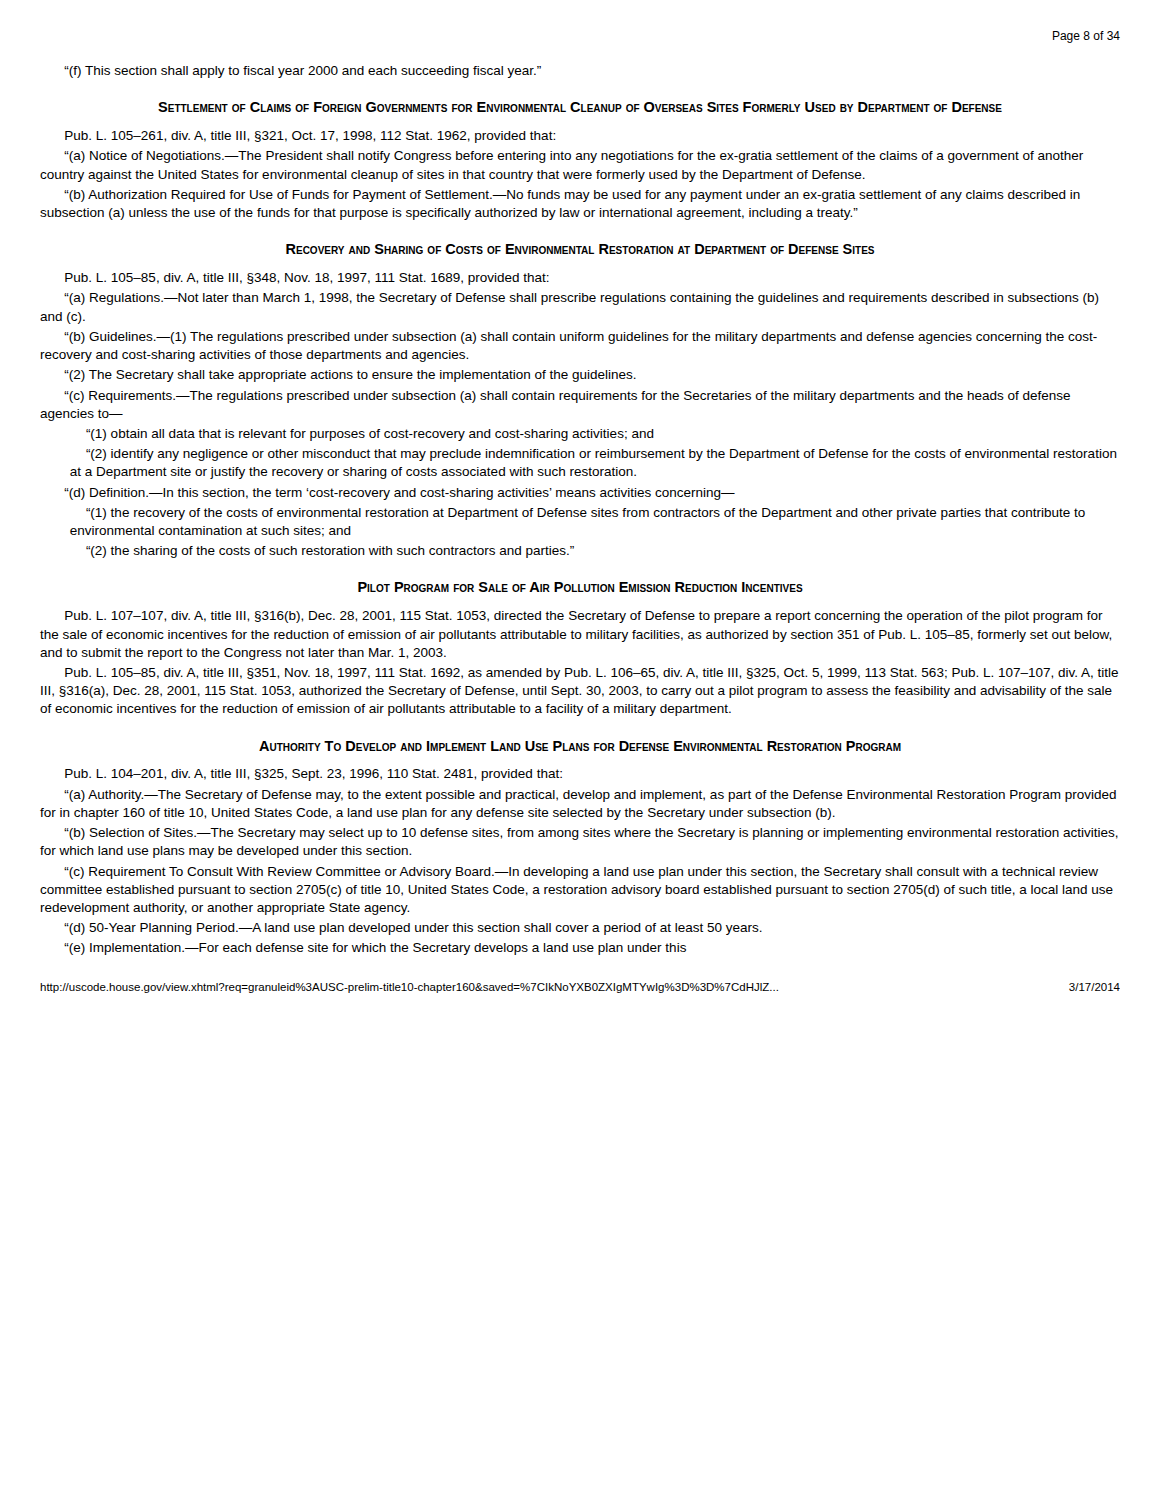Page 8 of 34
“(f) This section shall apply to fiscal year 2000 and each succeeding fiscal year.”
Settlement of Claims of Foreign Governments for Environmental Cleanup of Overseas Sites Formerly Used by Department of Defense
Pub. L. 105–261, div. A, title III, §321, Oct. 17, 1998, 112 Stat. 1962, provided that:
“(a) Notice of Negotiations.—The President shall notify Congress before entering into any negotiations for the ex-gratia settlement of the claims of a government of another country against the United States for environmental cleanup of sites in that country that were formerly used by the Department of Defense.
“(b) Authorization Required for Use of Funds for Payment of Settlement.—No funds may be used for any payment under an ex-gratia settlement of any claims described in subsection (a) unless the use of the funds for that purpose is specifically authorized by law or international agreement, including a treaty.”
Recovery and Sharing of Costs of Environmental Restoration at Department of Defense Sites
Pub. L. 105–85, div. A, title III, §348, Nov. 18, 1997, 111 Stat. 1689, provided that:
“(a) Regulations.—Not later than March 1, 1998, the Secretary of Defense shall prescribe regulations containing the guidelines and requirements described in subsections (b) and (c).
“(b) Guidelines.—(1) The regulations prescribed under subsection (a) shall contain uniform guidelines for the military departments and defense agencies concerning the cost-recovery and cost-sharing activities of those departments and agencies.
“(2) The Secretary shall take appropriate actions to ensure the implementation of the guidelines.
“(c) Requirements.—The regulations prescribed under subsection (a) shall contain requirements for the Secretaries of the military departments and the heads of defense agencies to—
“(1) obtain all data that is relevant for purposes of cost-recovery and cost-sharing activities; and
“(2) identify any negligence or other misconduct that may preclude indemnification or reimbursement by the Department of Defense for the costs of environmental restoration at a Department site or justify the recovery or sharing of costs associated with such restoration.
“(d) Definition.—In this section, the term ‘cost-recovery and cost-sharing activities’ means activities concerning—
“(1) the recovery of the costs of environmental restoration at Department of Defense sites from contractors of the Department and other private parties that contribute to environmental contamination at such sites; and
“(2) the sharing of the costs of such restoration with such contractors and parties.”
Pilot Program for Sale of Air Pollution Emission Reduction Incentives
Pub. L. 107–107, div. A, title III, §316(b), Dec. 28, 2001, 115 Stat. 1053, directed the Secretary of Defense to prepare a report concerning the operation of the pilot program for the sale of economic incentives for the reduction of emission of air pollutants attributable to military facilities, as authorized by section 351 of Pub. L. 105–85, formerly set out below, and to submit the report to the Congress not later than Mar. 1, 2003.
Pub. L. 105–85, div. A, title III, §351, Nov. 18, 1997, 111 Stat. 1692, as amended by Pub. L. 106–65, div. A, title III, §325, Oct. 5, 1999, 113 Stat. 563; Pub. L. 107–107, div. A, title III, §316(a), Dec. 28, 2001, 115 Stat. 1053, authorized the Secretary of Defense, until Sept. 30, 2003, to carry out a pilot program to assess the feasibility and advisability of the sale of economic incentives for the reduction of emission of air pollutants attributable to a facility of a military department.
Authority To Develop and Implement Land Use Plans for Defense Environmental Restoration Program
Pub. L. 104–201, div. A, title III, §325, Sept. 23, 1996, 110 Stat. 2481, provided that:
“(a) Authority.—The Secretary of Defense may, to the extent possible and practical, develop and implement, as part of the Defense Environmental Restoration Program provided for in chapter 160 of title 10, United States Code, a land use plan for any defense site selected by the Secretary under subsection (b).
“(b) Selection of Sites.—The Secretary may select up to 10 defense sites, from among sites where the Secretary is planning or implementing environmental restoration activities, for which land use plans may be developed under this section.
“(c) Requirement To Consult With Review Committee or Advisory Board.—In developing a land use plan under this section, the Secretary shall consult with a technical review committee established pursuant to section 2705(c) of title 10, United States Code, a restoration advisory board established pursuant to section 2705(d) of such title, a local land use redevelopment authority, or another appropriate State agency.
“(d) 50-Year Planning Period.—A land use plan developed under this section shall cover a period of at least 50 years.
“(e) Implementation.—For each defense site for which the Secretary develops a land use plan under this
http://uscode.house.gov/view.xhtml?req=granuleid%3AUSC-prelim-title10-chapter160&saved=%7CIkNoYXB0ZXIgMTYwIg%3D%3D%7CdHJlZ... 3/17/2014